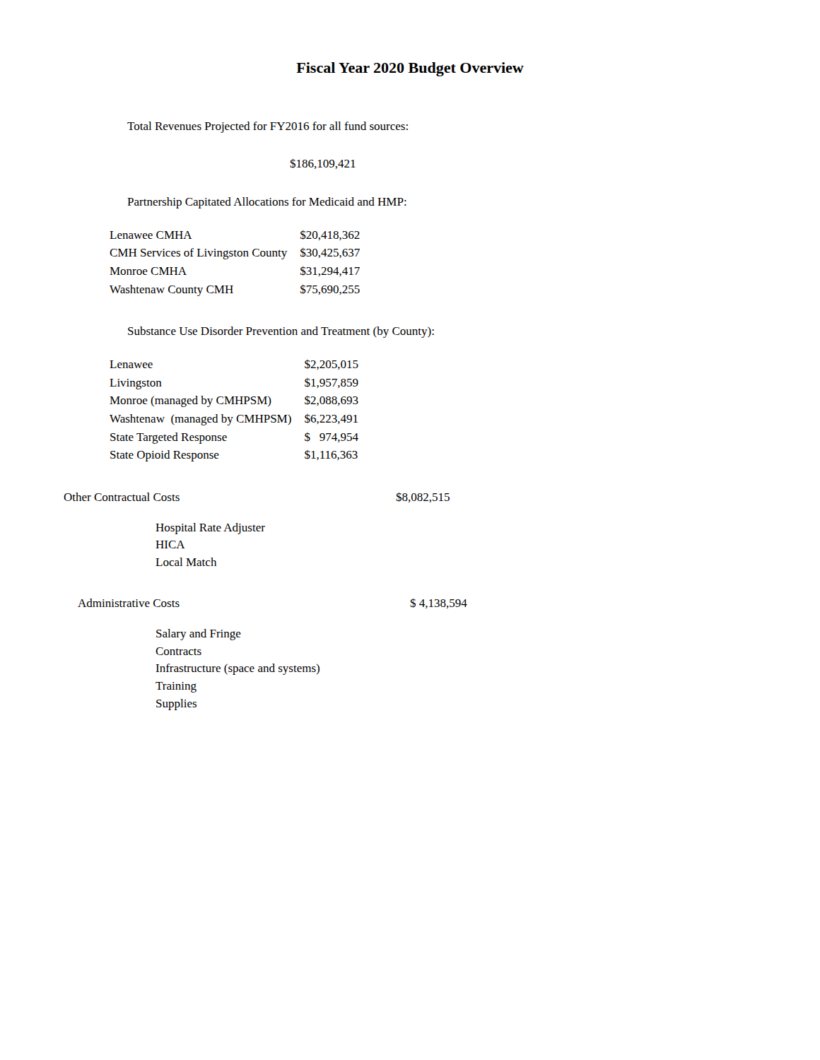Fiscal Year 2020 Budget Overview
Total Revenues Projected for FY2016 for all fund sources:
$186,109,421
Partnership Capitated Allocations for Medicaid and HMP:
| Lenawee CMHA | $20,418,362 |
| CMH Services of Livingston County | $30,425,637 |
| Monroe CMHA | $31,294,417 |
| Washtenaw County CMH | $75,690,255 |
Substance Use Disorder Prevention and Treatment (by County):
| Lenawee | $2,205,015 |
| Livingston | $1,957,859 |
| Monroe (managed by CMHPSM) | $2,088,693 |
| Washtenaw (managed by CMHPSM) | $6,223,491 |
| State Targeted Response | $ 974,954 |
| State Opioid Response | $1,116,363 |
Other Contractual Costs$8,082,515
Hospital Rate Adjuster
HICA
Local Match
Administrative Costs$ 4,138,594
Salary and Fringe
Contracts
Infrastructure (space and systems)
Training
Supplies